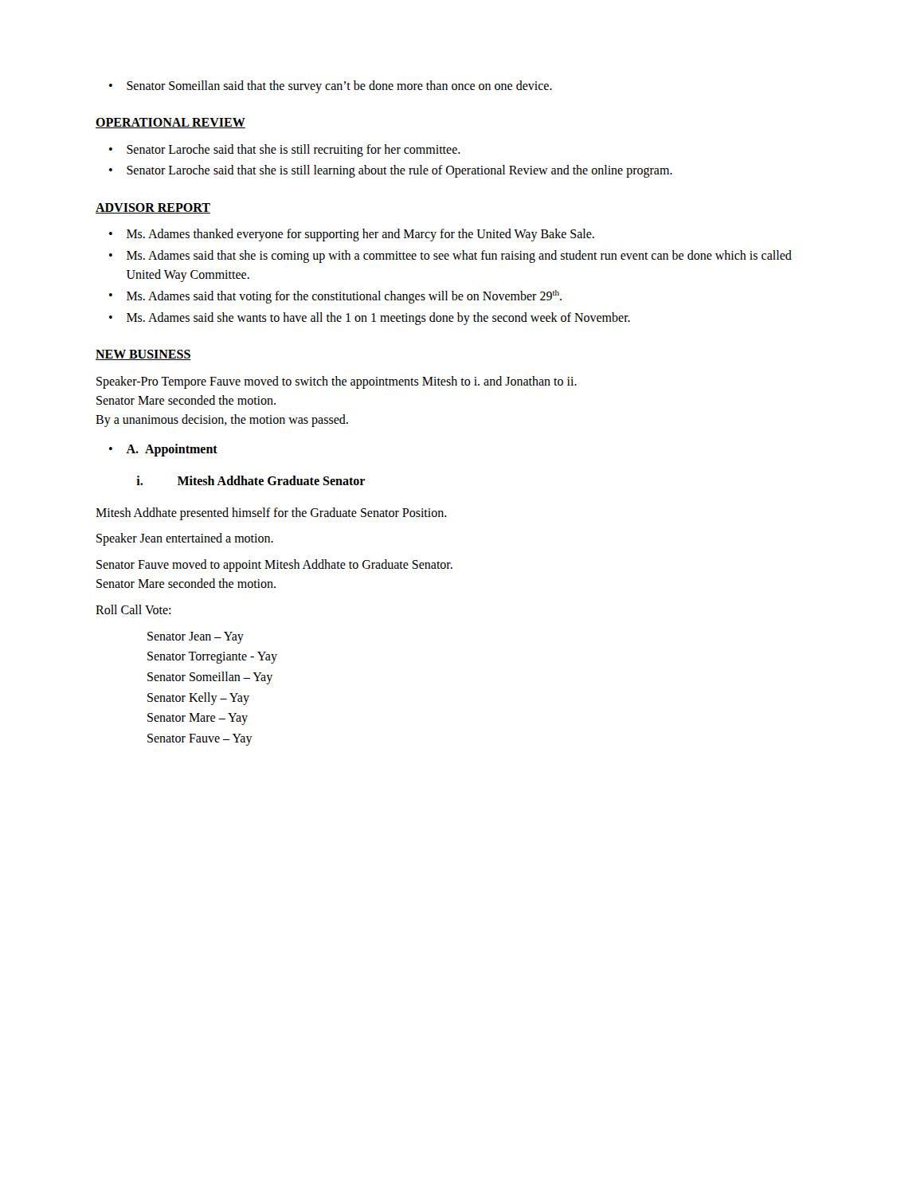Senator Someillan said that the survey can’t be done more than once on one device.
OPERATIONAL REVIEW
Senator Laroche said that she is still recruiting for her committee.
Senator Laroche said that she is still learning about the rule of Operational Review and the online program.
ADVISOR REPORT
Ms. Adames thanked everyone for supporting her and Marcy for the United Way Bake Sale.
Ms. Adames said that she is coming up with a committee to see what fun raising and student run event can be done which is called United Way Committee.
Ms. Adames said that voting for the constitutional changes will be on November 29th.
Ms. Adames said she wants to have all the 1 on 1 meetings done by the second week of November.
NEW BUSINESS
Speaker-Pro Tempore Fauve moved to switch the appointments Mitesh to i. and Jonathan to ii.
Senator Mare seconded the motion.
By a unanimous decision, the motion was passed.
A. Appointment
i. Mitesh Addhate Graduate Senator
Mitesh Addhate presented himself for the Graduate Senator Position.
Speaker Jean entertained a motion.
Senator Fauve moved to appoint Mitesh Addhate to Graduate Senator.
Senator Mare seconded the motion.
Roll Call Vote:
Senator Jean – Yay
Senator Torregiante - Yay
Senator Someillan – Yay
Senator Kelly – Yay
Senator Mare – Yay
Senator Fauve – Yay